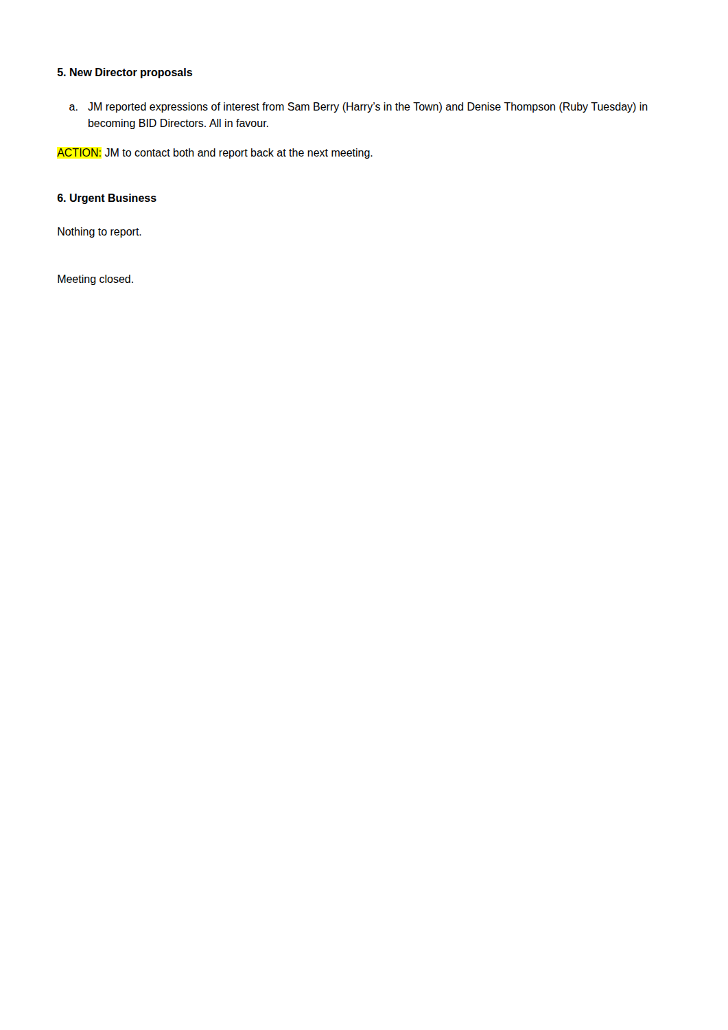5. New Director proposals
JM reported expressions of interest from Sam Berry (Harry’s in the Town) and Denise Thompson (Ruby Tuesday) in becoming BID Directors. All in favour.
ACTION: JM to contact both and report back at the next meeting.
6. Urgent Business
Nothing to report.
Meeting closed.